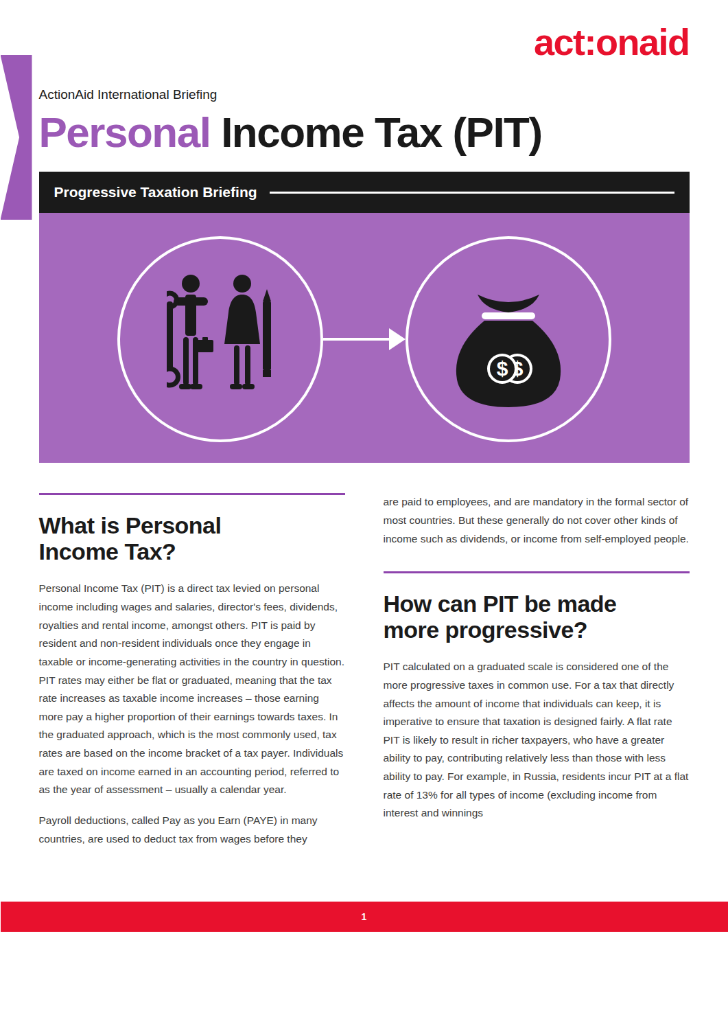act: onaid
ActionAid International Briefing
Personal Income Tax (PIT)
Progressive Taxation Briefing
$ $
What is Personal
Income Tax?
Personal Income Tax (PIT) is a direct tax levied on personal income including wages and salaries, director's fees, dividends, royalties and rental income, amongst others. PIT is paid by resident and non-resident individuals once they engage in taxable or income-generating activities in the country in question. PIT rates may either be flat or graduated, meaning that the tax rate increases as taxable income increases – those earning more pay a higher proportion of their earnings towards taxes. In the graduated approach, which is the most commonly used, tax rates are based on the income bracket of a tax payer. Individuals are taxed on income earned in an accounting period, referred to as the year of assessment – usually a calendar year.
Payroll deductions, called Pay as you Earn (PAYE) in many countries, are used to deduct tax from wages before they
are paid to employees, and are mandatory in the formal sector of most countries. But these generally do not cover other kinds of income such as dividends, or income from self-employed people.
How can PIT be made
more progressive?
PIT calculated on a graduated scale is considered one of the more progressive taxes in common use. For a tax that directly affects the amount of income that individuals can keep, it is imperative to ensure that taxation is designed fairly. A flat rate PIT is likely to result in richer taxpayers, who have a greater ability to pay, contributing relatively less than those with less ability to pay. For example, in Russia, residents incur PIT at a flat rate of 13% for all types of income (excluding income from interest and winnings
1